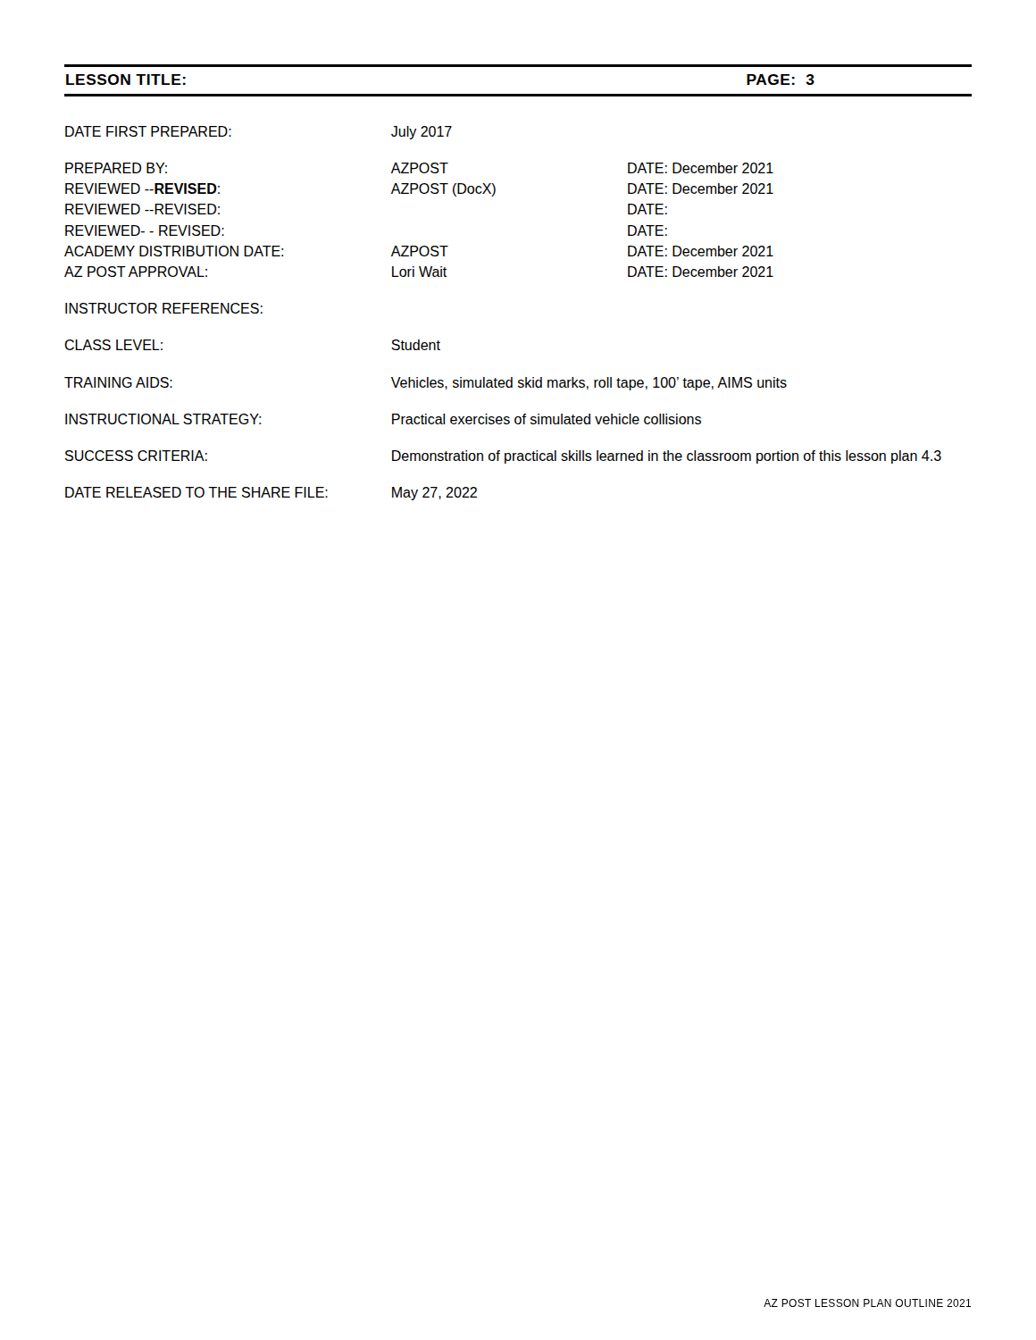| LESSON TITLE: | PAGE: 3 |
| DATE FIRST PREPARED: | July 2017 | |
| PREPARED BY: | AZPOST | DATE: December 2021 |
| REVIEWED -- REVISED : | AZPOST (DocX) | DATE: December 2021 |
| REVIEWED --REVISED: | | DATE: |
| REVIEWED- - REVISED: | | DATE: |
| ACADEMY DISTRIBUTION DATE: | AZPOST | DATE: December 2021 |
| AZ POST APPROVAL: | Lori Wait | DATE: December 2021 |
| INSTRUCTOR REFERENCES: | | |
| CLASS LEVEL: | Student |
| TRAINING AIDS: | Vehicles, simulated skid marks, roll tape, 100’ tape, AIMS units |
| INSTRUCTIONAL STRATEGY: | Practical exercises of simulated vehicle collisions |
| SUCCESS CRITERIA: | Demonstration of practical skills learned in the classroom portion of this lesson plan 4.3 |
| DATE RELEASED TO THE SHARE FILE: | May 27, 2022 |
AZ POST LESSON PLAN OUTLINE 2021